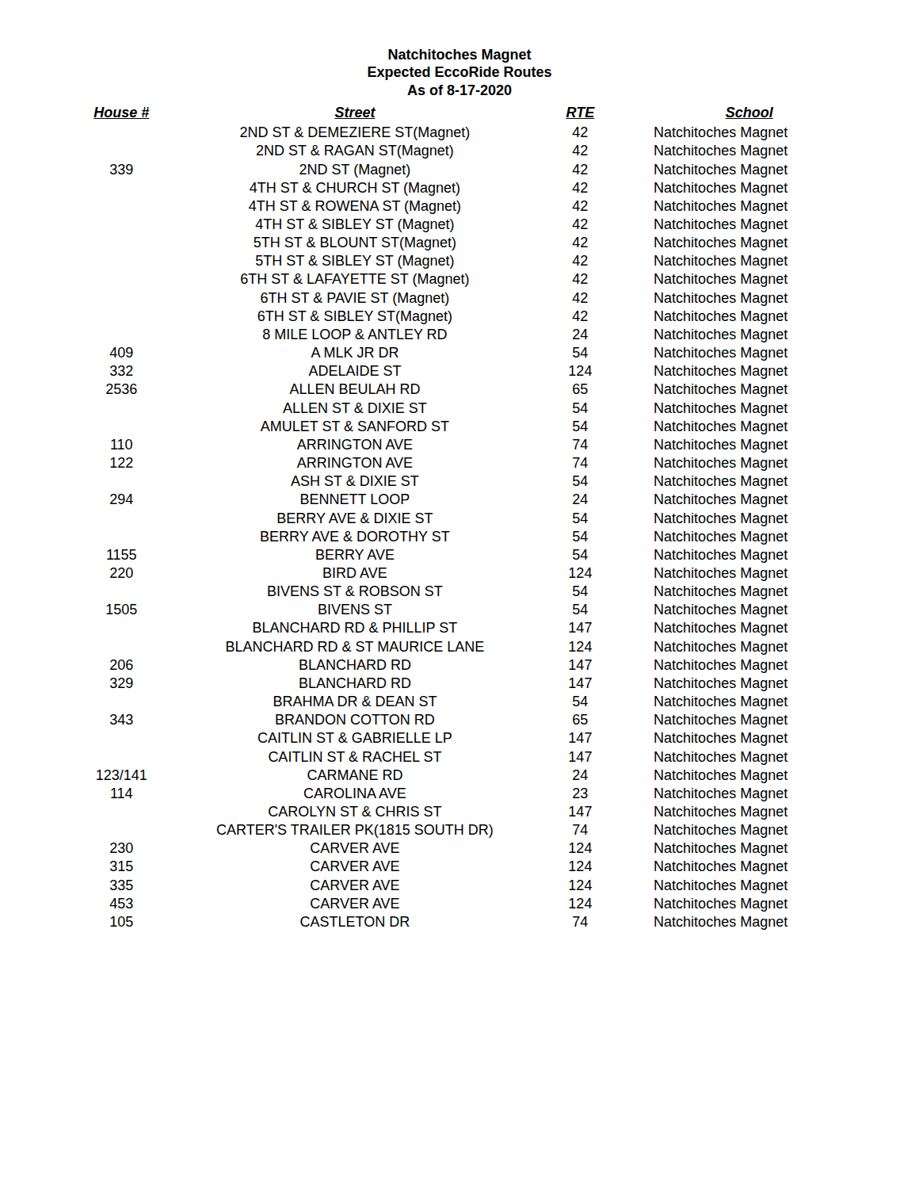Natchitoches Magnet
Expected EccoRide Routes
As of 8-17-2020
| House # | Street | RTE | School |
| --- | --- | --- | --- |
| | 2ND ST & DEMEZIERE ST(Magnet) | 42 | Natchitoches Magnet |
| | 2ND ST & RAGAN ST(Magnet) | 42 | Natchitoches Magnet |
| 339 | 2ND ST (Magnet) | 42 | Natchitoches Magnet |
| | 4TH ST & CHURCH ST (Magnet) | 42 | Natchitoches Magnet |
| | 4TH ST & ROWENA ST (Magnet) | 42 | Natchitoches Magnet |
| | 4TH ST & SIBLEY ST (Magnet) | 42 | Natchitoches Magnet |
| | 5TH ST & BLOUNT ST(Magnet) | 42 | Natchitoches Magnet |
| | 5TH ST & SIBLEY ST (Magnet) | 42 | Natchitoches Magnet |
| | 6TH ST & LAFAYETTE ST (Magnet) | 42 | Natchitoches Magnet |
| | 6TH ST & PAVIE ST (Magnet) | 42 | Natchitoches Magnet |
| | 6TH ST & SIBLEY ST(Magnet) | 42 | Natchitoches Magnet |
| | 8 MILE LOOP & ANTLEY RD | 24 | Natchitoches Magnet |
| 409 | A MLK JR DR | 54 | Natchitoches Magnet |
| 332 | ADELAIDE ST | 124 | Natchitoches Magnet |
| 2536 | ALLEN BEULAH RD | 65 | Natchitoches Magnet |
| | ALLEN ST & DIXIE ST | 54 | Natchitoches Magnet |
| | AMULET ST & SANFORD ST | 54 | Natchitoches Magnet |
| 110 | ARRINGTON AVE | 74 | Natchitoches Magnet |
| 122 | ARRINGTON AVE | 74 | Natchitoches Magnet |
| | ASH ST & DIXIE ST | 54 | Natchitoches Magnet |
| 294 | BENNETT LOOP | 24 | Natchitoches Magnet |
| | BERRY AVE & DIXIE ST | 54 | Natchitoches Magnet |
| | BERRY AVE & DOROTHY ST | 54 | Natchitoches Magnet |
| 1155 | BERRY AVE | 54 | Natchitoches Magnet |
| 220 | BIRD AVE | 124 | Natchitoches Magnet |
| | BIVENS ST & ROBSON ST | 54 | Natchitoches Magnet |
| 1505 | BIVENS ST | 54 | Natchitoches Magnet |
| | BLANCHARD RD & PHILLIP ST | 147 | Natchitoches Magnet |
| | BLANCHARD RD & ST MAURICE LANE | 124 | Natchitoches Magnet |
| 206 | BLANCHARD RD | 147 | Natchitoches Magnet |
| 329 | BLANCHARD RD | 147 | Natchitoches Magnet |
| | BRAHMA DR & DEAN ST | 54 | Natchitoches Magnet |
| 343 | BRANDON COTTON RD | 65 | Natchitoches Magnet |
| | CAITLIN ST & GABRIELLE LP | 147 | Natchitoches Magnet |
| | CAITLIN ST & RACHEL ST | 147 | Natchitoches Magnet |
| 123/141 | CARMANE RD | 24 | Natchitoches Magnet |
| 114 | CAROLINA AVE | 23 | Natchitoches Magnet |
| | CAROLYN ST & CHRIS ST | 147 | Natchitoches Magnet |
| | CARTER'S TRAILER PK(1815 SOUTH DR) | 74 | Natchitoches Magnet |
| 230 | CARVER AVE | 124 | Natchitoches Magnet |
| 315 | CARVER AVE | 124 | Natchitoches Magnet |
| 335 | CARVER AVE | 124 | Natchitoches Magnet |
| 453 | CARVER AVE | 124 | Natchitoches Magnet |
| 105 | CASTLETON DR | 74 | Natchitoches Magnet |